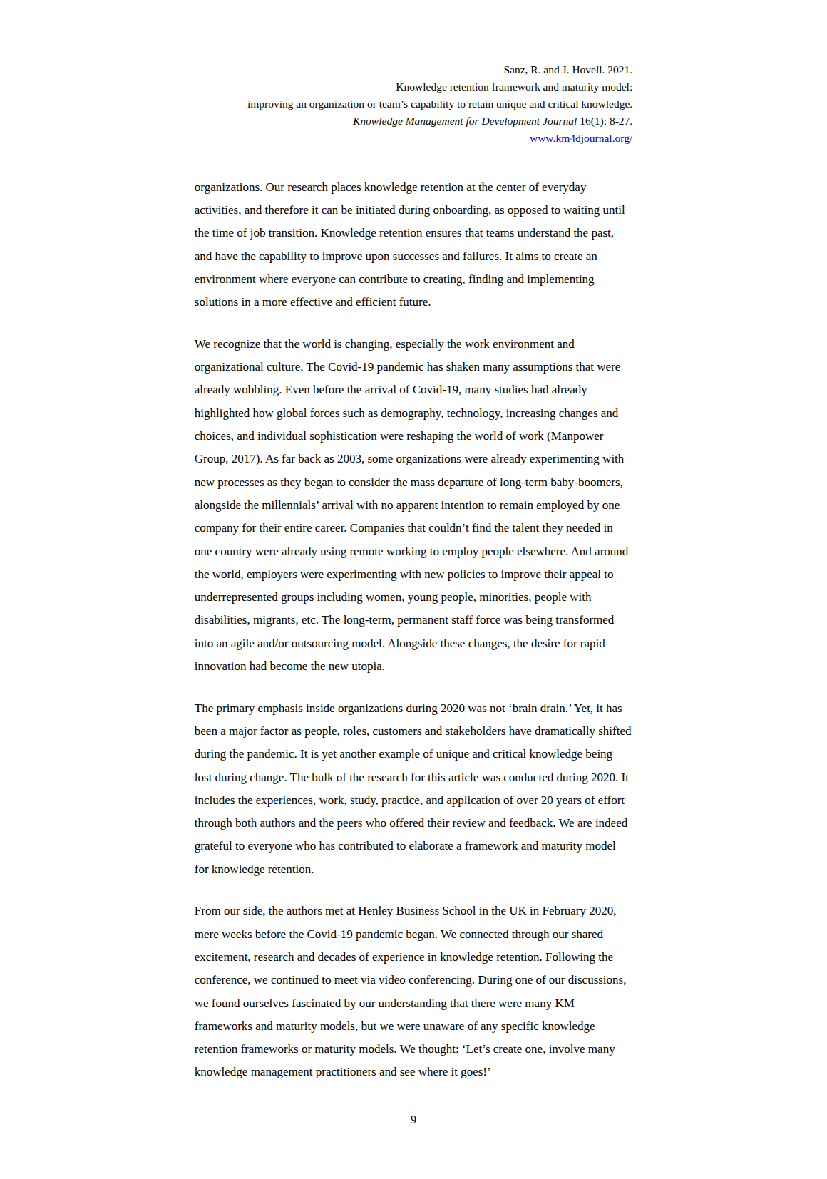Sanz, R. and J. Hovell. 2021. Knowledge retention framework and maturity model: improving an organization or team’s capability to retain unique and critical knowledge. Knowledge Management for Development Journal 16(1): 8-27. www.km4djournal.org/
organizations. Our research places knowledge retention at the center of everyday activities, and therefore it can be initiated during onboarding, as opposed to waiting until the time of job transition. Knowledge retention ensures that teams understand the past, and have the capability to improve upon successes and failures. It aims to create an environment where everyone can contribute to creating, finding and implementing solutions in a more effective and efficient future.
We recognize that the world is changing, especially the work environment and organizational culture. The Covid-19 pandemic has shaken many assumptions that were already wobbling. Even before the arrival of Covid-19, many studies had already highlighted how global forces such as demography, technology, increasing changes and choices, and individual sophistication were reshaping the world of work (Manpower Group, 2017). As far back as 2003, some organizations were already experimenting with new processes as they began to consider the mass departure of long-term baby-boomers, alongside the millennials’ arrival with no apparent intention to remain employed by one company for their entire career. Companies that couldn’t find the talent they needed in one country were already using remote working to employ people elsewhere. And around the world, employers were experimenting with new policies to improve their appeal to underrepresented groups including women, young people, minorities, people with disabilities, migrants, etc. The long-term, permanent staff force was being transformed into an agile and/or outsourcing model. Alongside these changes, the desire for rapid innovation had become the new utopia.
The primary emphasis inside organizations during 2020 was not ‘brain drain.’ Yet, it has been a major factor as people, roles, customers and stakeholders have dramatically shifted during the pandemic. It is yet another example of unique and critical knowledge being lost during change. The bulk of the research for this article was conducted during 2020. It includes the experiences, work, study, practice, and application of over 20 years of effort through both authors and the peers who offered their review and feedback. We are indeed grateful to everyone who has contributed to elaborate a framework and maturity model for knowledge retention.
From our side, the authors met at Henley Business School in the UK in February 2020, mere weeks before the Covid-19 pandemic began. We connected through our shared excitement, research and decades of experience in knowledge retention. Following the conference, we continued to meet via video conferencing. During one of our discussions, we found ourselves fascinated by our understanding that there were many KM frameworks and maturity models, but we were unaware of any specific knowledge retention frameworks or maturity models. We thought: ‘Let’s create one, involve many knowledge management practitioners and see where it goes!’
9